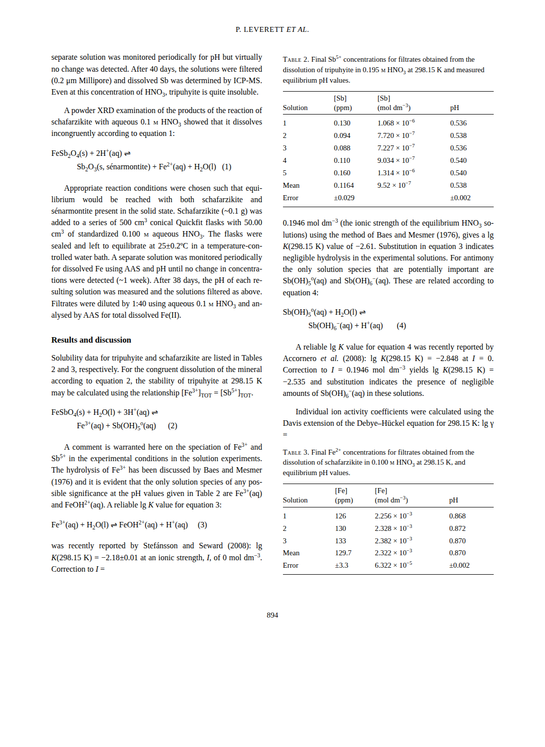P. LEVERETT ET AL.
separate solution was monitored periodically for pH but virtually no change was detected. After 40 days, the solutions were filtered (0.2 μm Millipore) and dissolved Sb was determined by ICP-MS. Even at this concentration of HNO3, tripuhyite is quite insoluble.
A powder XRD examination of the products of the reaction of schafarzikite with aqueous 0.1 m HNO3 showed that it dissolves incongruently according to equation 1:
FeSb2O4(s) + 2H+(aq) ⇌ Sb2O3(s, sénarmontite) + Fe2+(aq) + H2O(l) (1)
Appropriate reaction conditions were chosen such that equilibrium would be reached with both schafarzikite and sénarmontite present in the solid state. Schafarzikite (~0.1 g) was added to a series of 500 cm3 conical Quickfit flasks with 50.00 cm3 of standardized 0.100 m aqueous HNO3. The flasks were sealed and left to equilibrate at 25±0.2ºC in a temperature-controlled water bath. A separate solution was monitored periodically for dissolved Fe using AAS and pH until no change in concentrations were detected (~1 week). After 38 days, the pH of each resulting solution was measured and the solutions filtered as above. Filtrates were diluted by 1:40 using aqueous 0.1 m HNO3 and analysed by AAS for total dissolved Fe(II).
Results and discussion
Solubility data for tripuhyite and schafarzikite are listed in Tables 2 and 3, respectively. For the congruent dissolution of the mineral according to equation 2, the stability of tripuhyite at 298.15 K may be calculated using the relationship [Fe3+]TOT = [Sb5+]TOT.
FeSbO4(s) + H2O(l) + 3H+(aq) ⇌ Fe3+(aq) + Sb(OH)5o(aq) (2)
A comment is warranted here on the speciation of Fe3+ and Sb5+ in the experimental conditions in the solution experiments. The hydrolysis of Fe3+ has been discussed by Baes and Mesmer (1976) and it is evident that the only solution species of any possible significance at the pH values given in Table 2 are Fe3+(aq) and FeOH2+(aq). A reliable lg K value for equation 3:
Fe3+(aq) + H2O(l) ⇌ FeOH2+(aq) + H+(aq) (3)
was recently reported by Stefánsson and Seward (2008): lg K(298.15 K) = −2.18±0.01 at an ionic strength, I, of 0 mol dm−3. Correction to I =
Table 2. Final Sb 5+ concentrations for filtrates obtained from the dissolution of tripuhyite in 0.195 m HNO 3 at 298.15 K and measured equilibrium pH values.
| Solution | [Sb] (ppm) | [Sb] (mol dm −3 ) | pH |
| --- | --- | --- | --- |
| 1 | 0.130 | 1.068 × 10 −6 | 0.536 |
| 2 | 0.094 | 7.720 × 10 −7 | 0.538 |
| 3 | 0.088 | 7.227 × 10 −7 | 0.536 |
| 4 | 0.110 | 9.034 × 10 −7 | 0.540 |
| 5 | 0.160 | 1.314 × 10 −6 | 0.540 |
| Mean | 0.1164 | 9.52 × 10 −7 | 0.538 |
| Error | ±0.029 | | ±0.002 |
0.1946 mol dm−3 (the ionic strength of the equilibrium HNO3 solutions) using the method of Baes and Mesmer (1976), gives a lg K(298.15 K) value of −2.61. Substitution in equation 3 indicates negligible hydrolysis in the experimental solutions. For antimony the only solution species that are potentially important are Sb(OH)5o(aq) and Sb(OH)6−(aq). These are related according to equation 4:
Sb(OH)5o(aq) + H2O(l) ⇌ Sb(OH)6−(aq) + H+(aq) (4)
A reliable lg K value for equation 4 was recently reported by Accornero et al. (2008): lg K(298.15 K) = −2.848 at I = 0. Correction to I = 0.1946 mol dm−3 yields lg K(298.15 K) = −2.535 and substitution indicates the presence of negligible amounts of Sb(OH)6−(aq) in these solutions.
Individual ion activity coefficients were calculated using the Davis extension of the Debye–Hückel equation for 298.15 K: lg γ =
Table 3. Final Fe 2+ concentrations for filtrates obtained from the dissolution of schafarzikite in 0.100 m HNO 3 at 298.15 K, and equilibrium pH values.
| Solution | [Fe] (ppm) | [Fe] (mol dm −3 ) | pH |
| --- | --- | --- | --- |
| 1 | 126 | 2.256 × 10 −3 | 0.868 |
| 2 | 130 | 2.328 × 10 −3 | 0.872 |
| 3 | 133 | 2.382 × 10 −3 | 0.870 |
| Mean | 129.7 | 2.322 × 10 −3 | 0.870 |
| Error | ±3.3 | 6.322 × 10 −5 | ±0.002 |
894